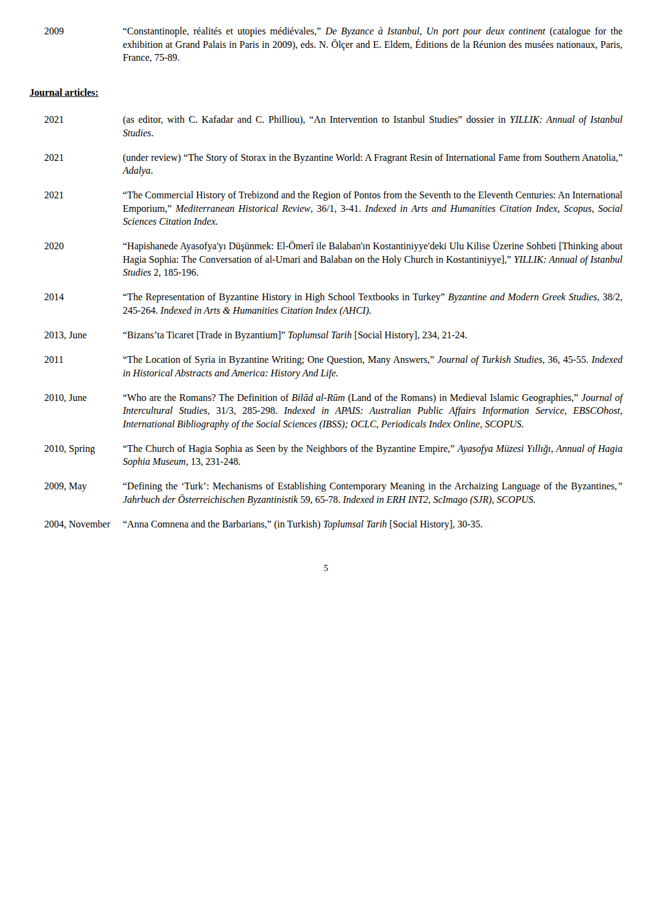2009
“Constantinople, réalités et utopies médiévales,” De Byzance à Istanbul, Un port pour deux continent (catalogue for the exhibition at Grand Palais in Paris in 2009), eds. N. Ölçer and E. Eldem, Éditions de la Réunion des musées nationaux, Paris, France, 75-89.
Journal articles:
2021
(as editor, with C. Kafadar and C. Philliou), “An Intervention to Istanbul Studies” dossier in YILLIK: Annual of Istanbul Studies.
2021
(under review) “The Story of Storax in the Byzantine World: A Fragrant Resin of International Fame from Southern Anatolia,” Adalya.
2021
“The Commercial History of Trebizond and the Region of Pontos from the Seventh to the Eleventh Centuries: An International Emporium,” Mediterranean Historical Review, 36/1, 3-41. Indexed in Arts and Humanities Citation Index, Scopus, Social Sciences Citation Index.
2020
“Hapishanede Ayasofya'yı Düşünmek: El-Ömerî ile Balaban'ın Kostantiniyye'deki Ulu Kilise Üzerine Sohbeti [Thinking about Hagia Sophia: The Conversation of al-Umari and Balaban on the Holy Church in Kostantiniyye],” YILLIK: Annual of Istanbul Studies 2, 185-196.
2014
“The Representation of Byzantine History in High School Textbooks in Turkey” Byzantine and Modern Greek Studies, 38/2, 245-264. Indexed in Arts & Humanities Citation Index (AHCI).
2013, June
“Bizans’ta Ticaret [Trade in Byzantium]” Toplumsal Tarih [Social History], 234, 21-24.
2011
“The Location of Syria in Byzantine Writing; One Question, Many Answers,” Journal of Turkish Studies, 36, 45-55. Indexed in Historical Abstracts and America: History And Life.
2010, June
“Who are the Romans? The Definition of Bilād al-Rūm (Land of the Romans) in Medieval Islamic Geographies,” Journal of Intercultural Studies, 31/3, 285-298. Indexed in APAIS: Australian Public Affairs Information Service, EBSCOhost, International Bibliography of the Social Sciences (IBSS); OCLC, Periodicals Index Online, SCOPUS.
2010, Spring
“The Church of Hagia Sophia as Seen by the Neighbors of the Byzantine Empire,” Ayasofya Müzesi Yıllığı, Annual of Hagia Sophia Museum, 13, 231-248.
2009, May
“Defining the ‘Turk’: Mechanisms of Establishing Contemporary Meaning in the Archaizing Language of the Byzantines,” Jahrbuch der Österreichischen Byzantinistik 59, 65-78. Indexed in ERH INT2, ScImago (SJR), SCOPUS.
2004, November
“Anna Comnena and the Barbarians,” (in Turkish) Toplumsal Tarih [Social History], 30-35.
5